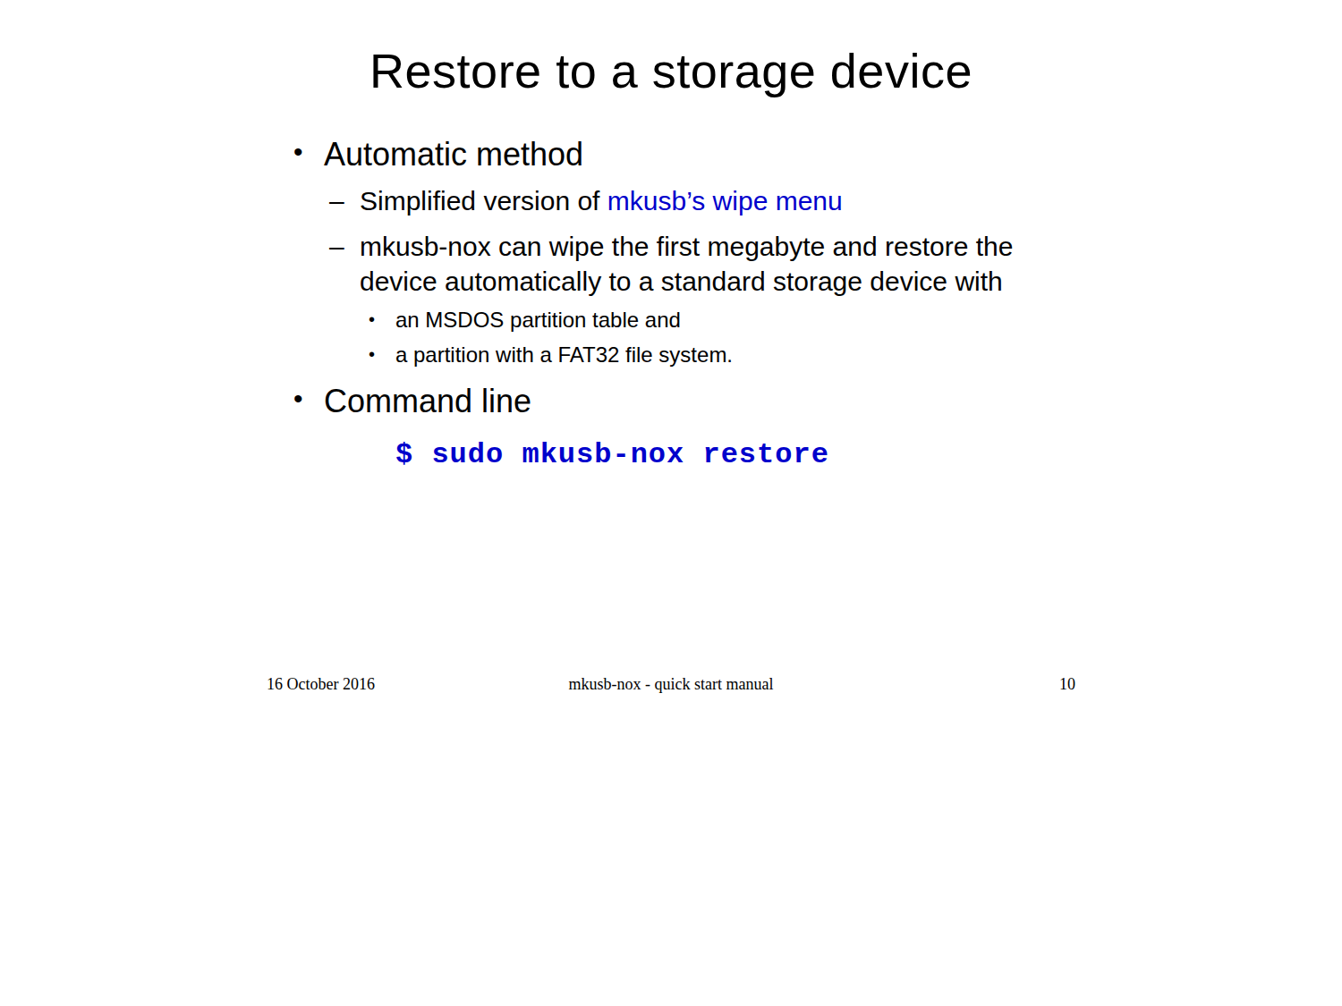Restore to a storage device
Automatic method
Simplified version of mkusb’s wipe menu
mkusb-nox can wipe the first megabyte and restore the device automatically to a standard storage device with
an MSDOS partition table and
a partition with a FAT32 file system.
Command line
$ sudo mkusb-nox restore
16 October 2016
mkusb-nox - quick start manual
10